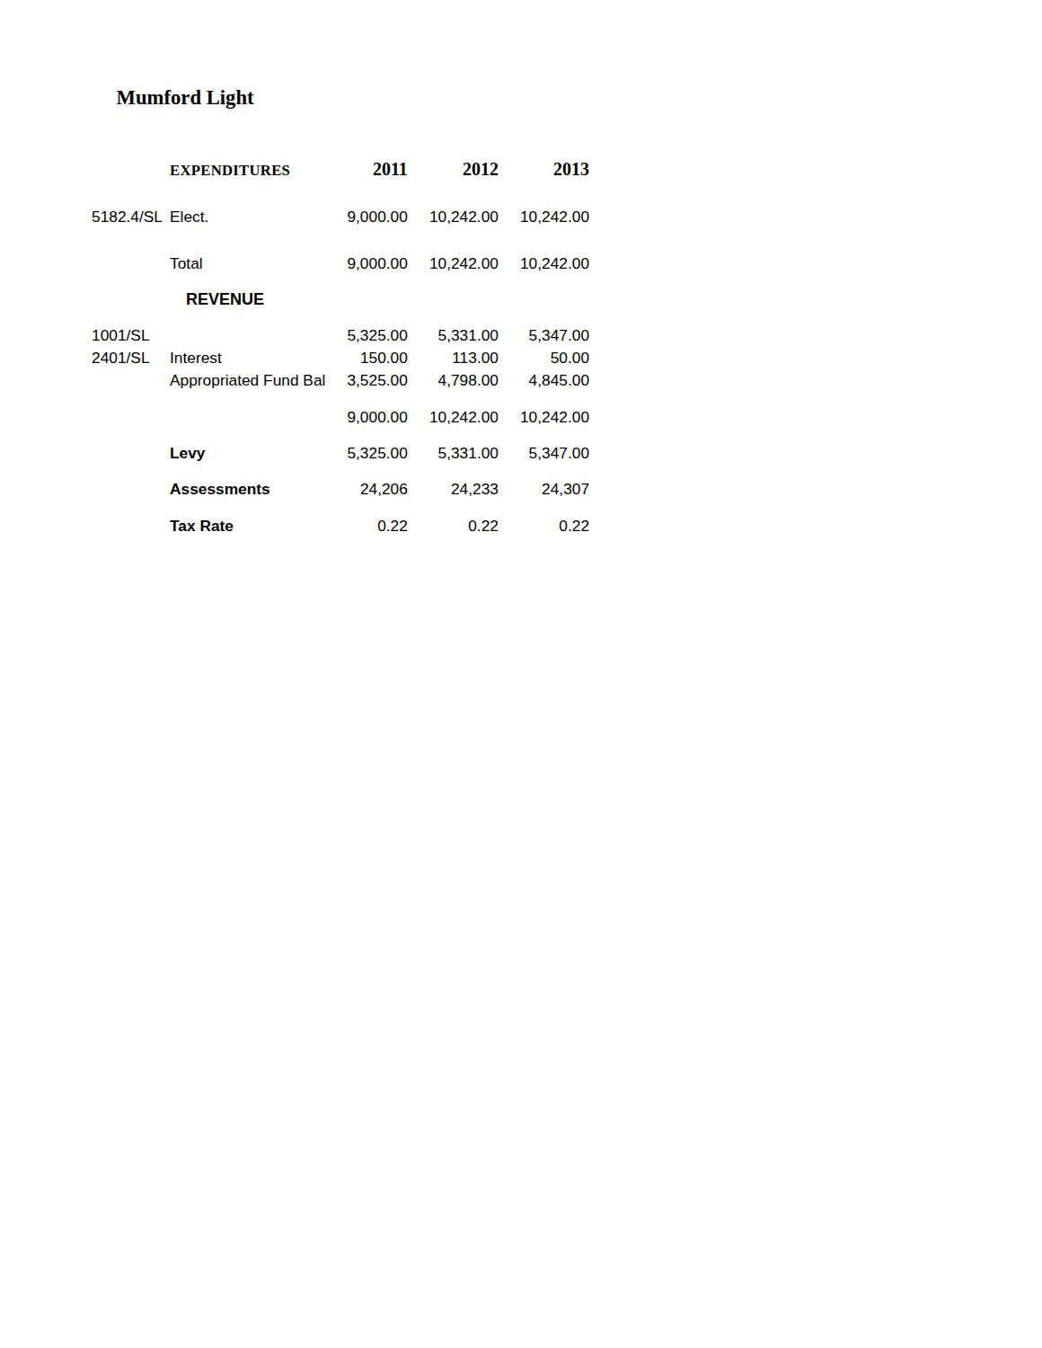Mumford Light
| | EXPENDITURES | 2011 | 2012 | 2013 |
| 5182.4/SL | Elect. | 9,000.00 | 10,242.00 | 10,242.00 |
| | Total | 9,000.00 | 10,242.00 | 10,242.00 |
| | REVENUE | | | |
| 1001/SL | | 5,325.00 | 5,331.00 | 5,347.00 |
| 2401/SL | Interest | 150.00 | 113.00 | 50.00 |
| | Appropriated Fund Bal | 3,525.00 | 4,798.00 | 4,845.00 |
| | | 9,000.00 | 10,242.00 | 10,242.00 |
| | Levy | 5,325.00 | 5,331.00 | 5,347.00 |
| | Assessments | 24,206 | 24,233 | 24,307 |
| | Tax Rate | 0.22 | 0.22 | 0.22 |